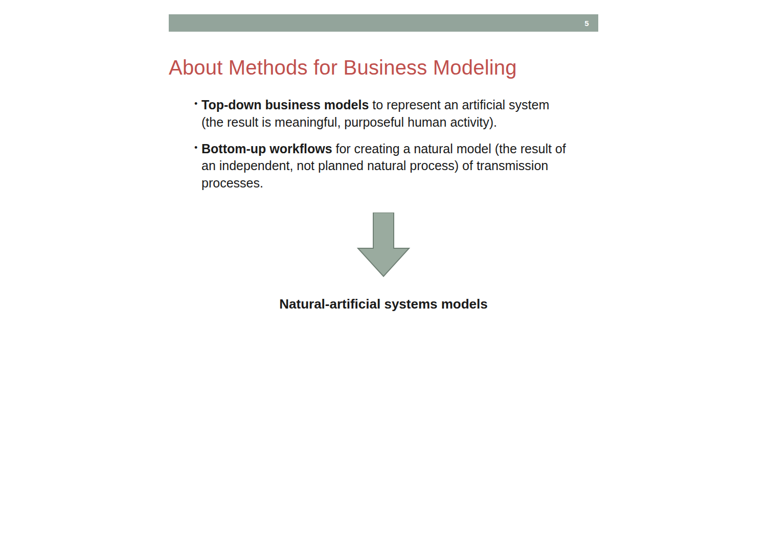5
About Methods for Business Modeling
Top-down business models to represent an artificial system (the result is meaningful, purposeful human activity).
Bottom-up workflows for creating a natural model (the result of an independent, not planned natural process) of transmission processes.
Natural-artificial systems models